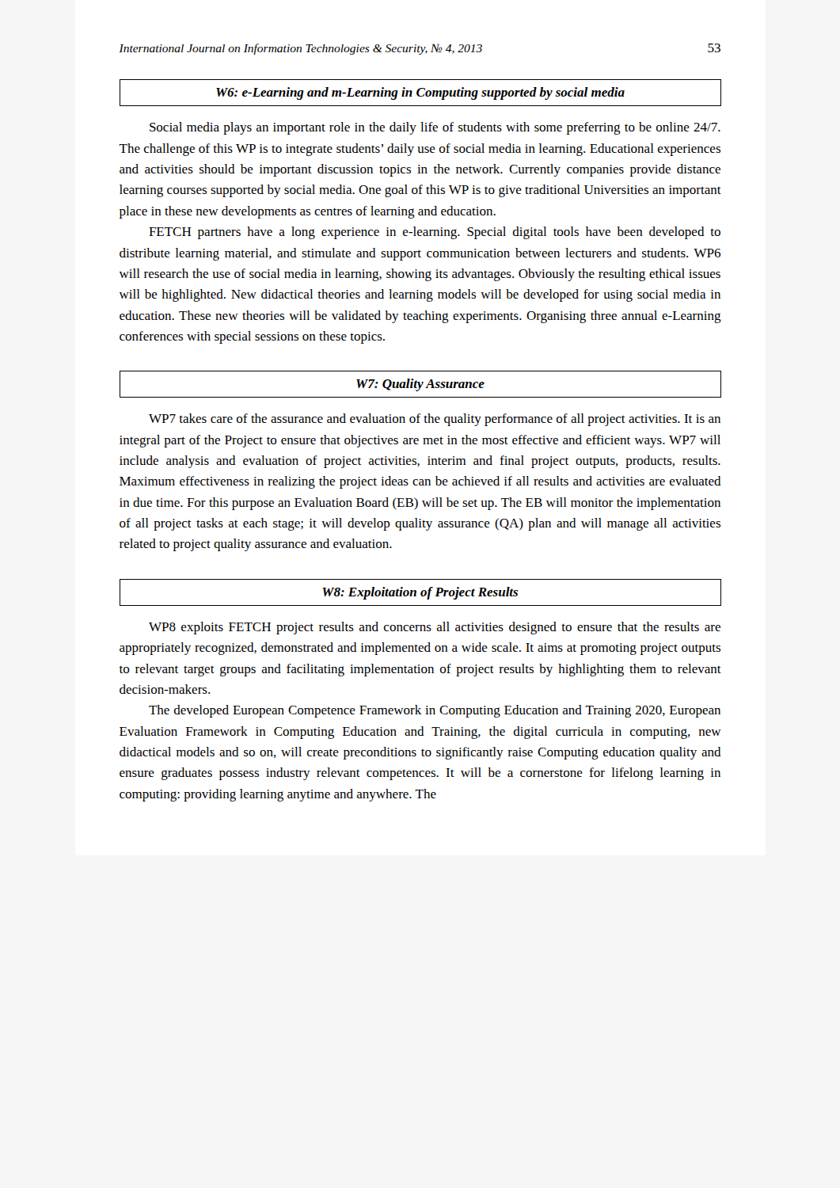International Journal on Information Technologies & Security, № 4, 2013 53
W6: e-Learning and m-Learning in Computing supported by social media
Social media plays an important role in the daily life of students with some preferring to be online 24/7. The challenge of this WP is to integrate students’ daily use of social media in learning. Educational experiences and activities should be important discussion topics in the network. Currently companies provide distance learning courses supported by social media. One goal of this WP is to give traditional Universities an important place in these new developments as centres of learning and education.
FETCH partners have a long experience in e-learning. Special digital tools have been developed to distribute learning material, and stimulate and support communication between lecturers and students. WP6 will research the use of social media in learning, showing its advantages. Obviously the resulting ethical issues will be highlighted. New didactical theories and learning models will be developed for using social media in education. These new theories will be validated by teaching experiments. Organising three annual e-Learning conferences with special sessions on these topics.
W7: Quality Assurance
WP7 takes care of the assurance and evaluation of the quality performance of all project activities. It is an integral part of the Project to ensure that objectives are met in the most effective and efficient ways. WP7 will include analysis and evaluation of project activities, interim and final project outputs, products, results. Maximum effectiveness in realizing the project ideas can be achieved if all results and activities are evaluated in due time. For this purpose an Evaluation Board (EB) will be set up. The EB will monitor the implementation of all project tasks at each stage; it will develop quality assurance (QA) plan and will manage all activities related to project quality assurance and evaluation.
W8: Exploitation of Project Results
WP8 exploits FETCH project results and concerns all activities designed to ensure that the results are appropriately recognized, demonstrated and implemented on a wide scale. It aims at promoting project outputs to relevant target groups and facilitating implementation of project results by highlighting them to relevant decision-makers.
The developed European Competence Framework in Computing Education and Training 2020, European Evaluation Framework in Computing Education and Training, the digital curricula in computing, new didactical models and so on, will create preconditions to significantly raise Computing education quality and ensure graduates possess industry relevant competences. It will be a cornerstone for lifelong learning in computing: providing learning anytime and anywhere. The